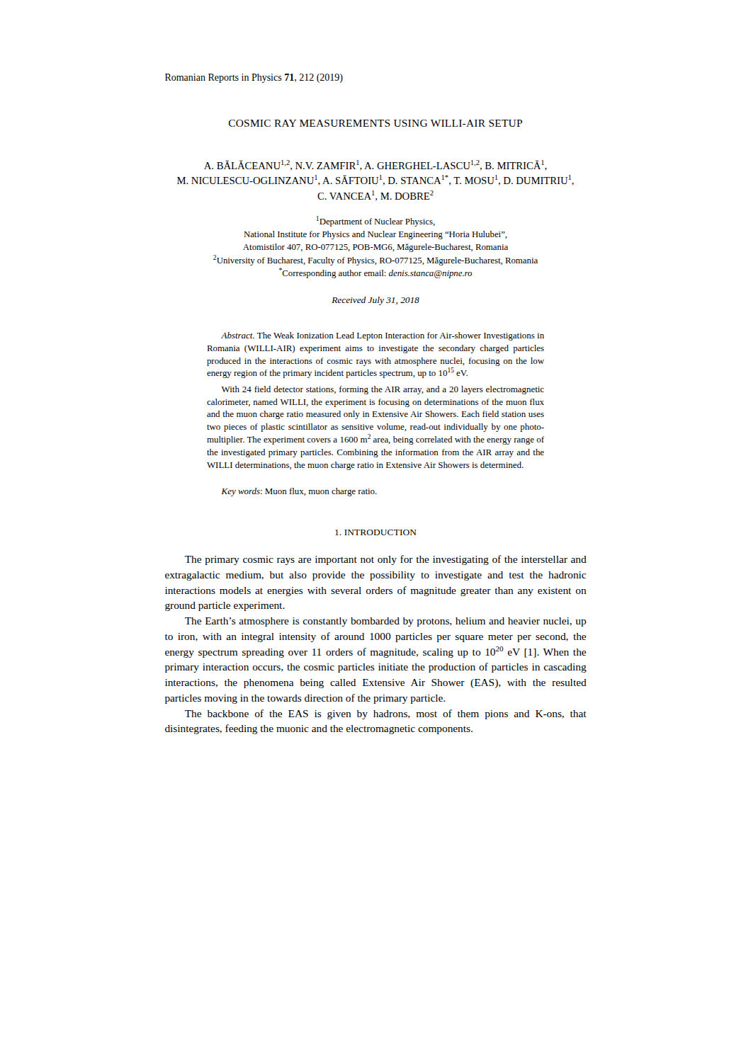Romanian Reports in Physics 71, 212 (2019)
COSMIC RAY MEASUREMENTS USING WILLI-AIR SETUP
A. BĂLĂCEANU1,2, N.V. ZAMFIR1, A. GHERGHEL-LASCU1,2, B. MITRICĂ1,
M. NICULESCU-OGLINZANU1, A. SĂFTOIU1, D. STANCA1*, T. MOSU1, D. DUMITRIU1,
C. VANCEA1, M. DOBRE2
1Department of Nuclear Physics,
National Institute for Physics and Nuclear Engineering “Horia Hulubei”,
Atomistilor 407, RO-077125, POB-MG6, Măgurele-Bucharest, Romania
2University of Bucharest, Faculty of Physics, RO-077125, Măgurele-Bucharest, Romania
*Corresponding author email: denis.stanca@nipne.ro
Received July 31, 2018
Abstract. The Weak Ionization Lead Lepton Interaction for Air-shower Investigations in Romania (WILLI-AIR) experiment aims to investigate the secondary charged particles produced in the interactions of cosmic rays with atmosphere nuclei, focusing on the low energy region of the primary incident particles spectrum, up to 1015 eV.
With 24 field detector stations, forming the AIR array, and a 20 layers electromagnetic calorimeter, named WILLI, the experiment is focusing on determinations of the muon flux and the muon charge ratio measured only in Extensive Air Showers. Each field station uses two pieces of plastic scintillator as sensitive volume, read-out individually by one photo-multiplier. The experiment covers a 1600 m2 area, being correlated with the energy range of the investigated primary particles. Combining the information from the AIR array and the WILLI determinations, the muon charge ratio in Extensive Air Showers is determined.
Key words: Muon flux, muon charge ratio.
1. INTRODUCTION
The primary cosmic rays are important not only for the investigating of the interstellar and extragalactic medium, but also provide the possibility to investigate and test the hadronic interactions models at energies with several orders of magnitude greater than any existent on ground particle experiment.
The Earth’s atmosphere is constantly bombarded by protons, helium and heavier nuclei, up to iron, with an integral intensity of around 1000 particles per square meter per second, the energy spectrum spreading over 11 orders of magnitude, scaling up to 1020 eV [1]. When the primary interaction occurs, the cosmic particles initiate the production of particles in cascading interactions, the phenomena being called Extensive Air Shower (EAS), with the resulted particles moving in the towards direction of the primary particle.
The backbone of the EAS is given by hadrons, most of them pions and K-ons, that disintegrates, feeding the muonic and the electromagnetic components.